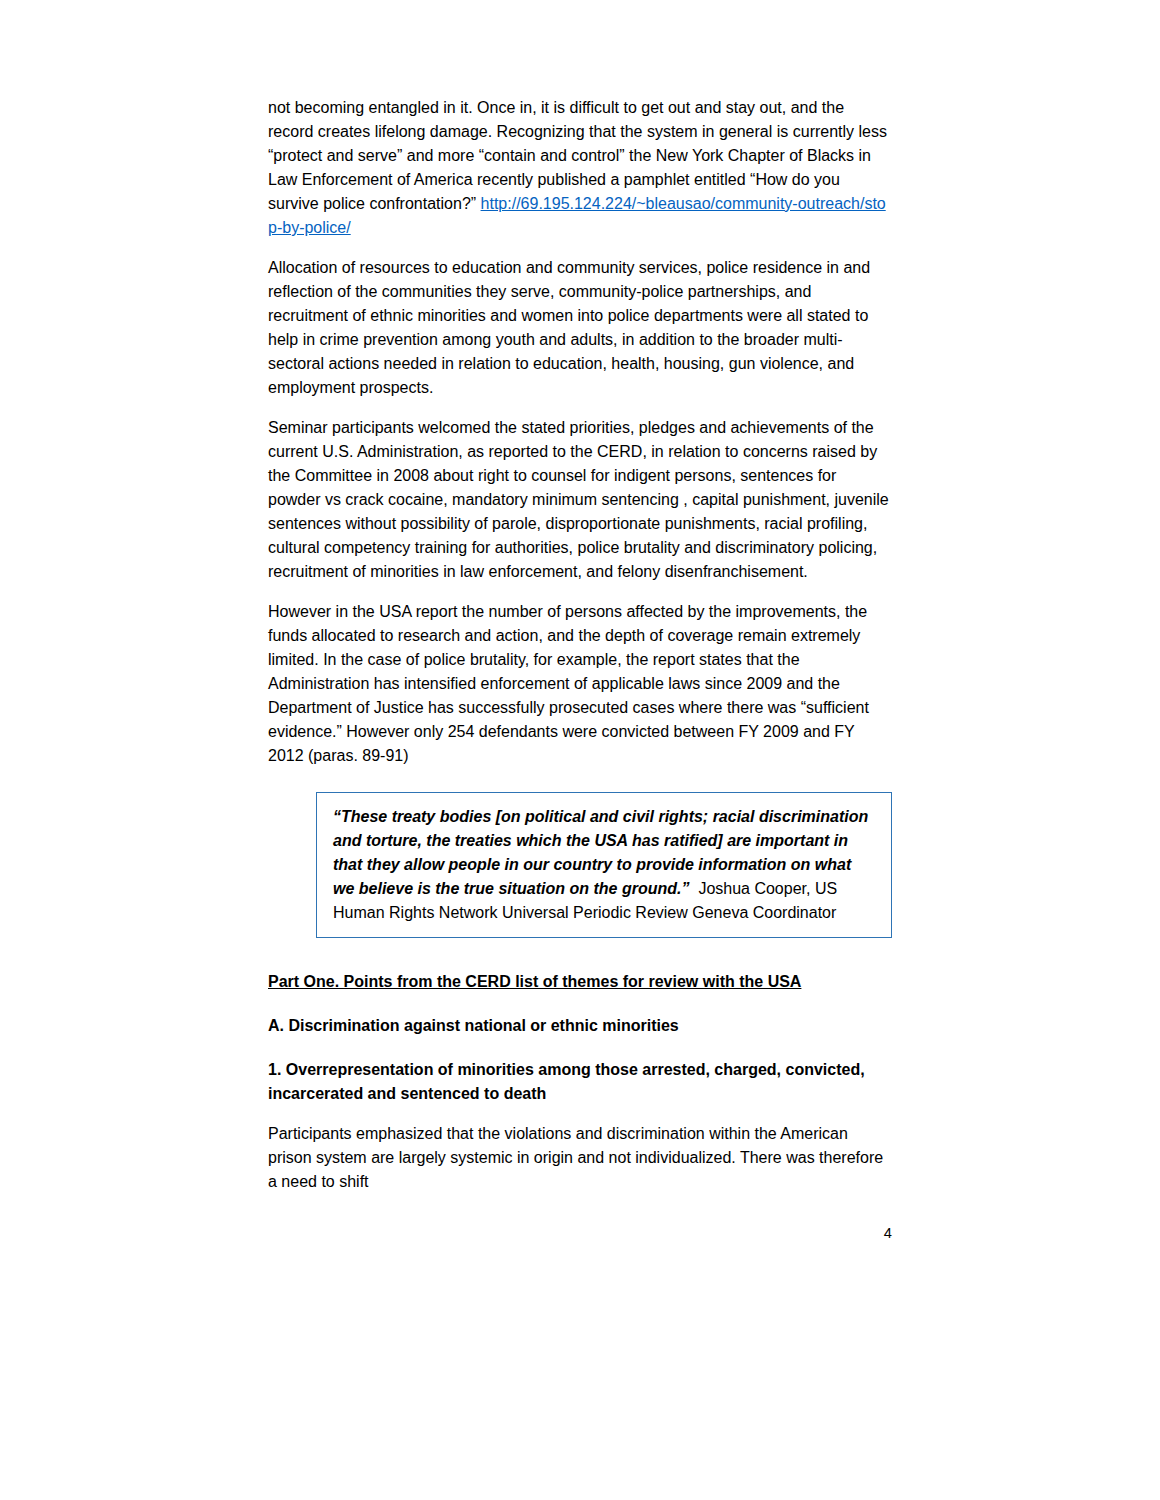not becoming entangled in it. Once in, it is difficult to get out and stay out, and the record creates lifelong damage. Recognizing that the system in general is currently less “protect and serve” and more “contain and control” the New York Chapter of Blacks in Law Enforcement of America recently published a pamphlet entitled “How do you survive police confrontation?” http://69.195.124.224/~bleausao/community-outreach/stop-by-police/
Allocation of resources to education and community services, police residence in and reflection of the communities they serve, community-police partnerships, and recruitment of ethnic minorities and women into police departments were all stated to help in crime prevention among youth and adults, in addition to the broader multi-sectoral actions needed in relation to education, health, housing, gun violence, and employment prospects.
Seminar participants welcomed the stated priorities, pledges and achievements of the current U.S. Administration, as reported to the CERD, in relation to concerns raised by the Committee in 2008 about right to counsel for indigent persons, sentences for powder vs crack cocaine, mandatory minimum sentencing , capital punishment, juvenile sentences without possibility of parole, disproportionate punishments, racial profiling, cultural competency training for authorities, police brutality and discriminatory policing, recruitment of minorities in law enforcement, and felony disenfranchisement.
However in the USA report the number of persons affected by the improvements, the funds allocated to research and action, and the depth of coverage remain extremely limited. In the case of police brutality, for example, the report states that the Administration has intensified enforcement of applicable laws since 2009 and the Department of Justice has successfully prosecuted cases where there was “sufficient evidence.” However only 254 defendants were convicted between FY 2009 and FY 2012 (paras. 89-91)
“These treaty bodies [on political and civil rights; racial discrimination and torture, the treaties which the USA has ratified] are important in that they allow people in our country to provide information on what we believe is the true situation on the ground.” Joshua Cooper, US Human Rights Network Universal Periodic Review Geneva Coordinator
Part One. Points from the CERD list of themes for review with the USA
A. Discrimination against national or ethnic minorities
1. Overrepresentation of minorities among those arrested, charged, convicted, incarcerated and sentenced to death
Participants emphasized that the violations and discrimination within the American prison system are largely systemic in origin and not individualized. There was therefore a need to shift
4